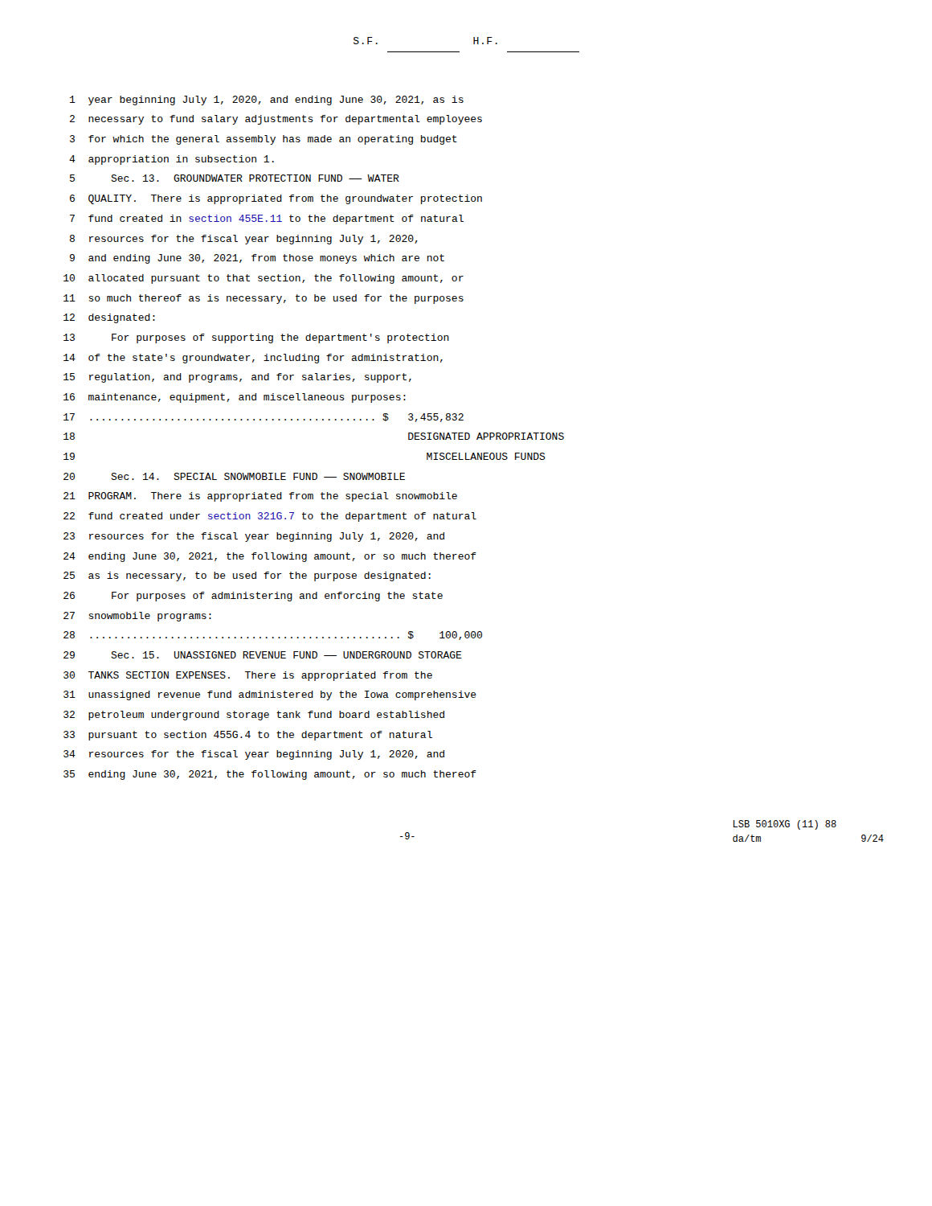S.F. H.F.
1 year beginning July 1, 2020, and ending June 30, 2021, as is
2 necessary to fund salary adjustments for departmental employees
3 for which the general assembly has made an operating budget
4 appropriation in subsection 1.
5 Sec. 13. GROUNDWATER PROTECTION FUND —— WATER
6 QUALITY. There is appropriated from the groundwater protection
7 fund created in section 455E.11 to the department of natural
8 resources for the fiscal year beginning July 1, 2020,
9 and ending June 30, 2021, from those moneys which are not
10 allocated pursuant to that section, the following amount, or
11 so much thereof as is necessary, to be used for the purposes
12 designated:
13 For purposes of supporting the department's protection
14 of the state's groundwater, including for administration,
15 regulation, and programs, and for salaries, support,
16 maintenance, equipment, and miscellaneous purposes:
17.............................................. $ 3,455,832
18 DESIGNATED APPROPRIATIONS
19 MISCELLANEOUS FUNDS
20 Sec. 14. SPECIAL SNOWMOBILE FUND —— SNOWMOBILE
21 PROGRAM. There is appropriated from the special snowmobile
22 fund created under section 321G.7 to the department of natural
23 resources for the fiscal year beginning July 1, 2020, and
24 ending June 30, 2021, the following amount, or so much thereof
25 as is necessary, to be used for the purpose designated:
26 For purposes of administering and enforcing the state
27 snowmobile programs:
28.................................................. $ 100,000
29 Sec. 15. UNASSIGNED REVENUE FUND —— UNDERGROUND STORAGE
30 TANKS SECTION EXPENSES. There is appropriated from the
31 unassigned revenue fund administered by the Iowa comprehensive
32 petroleum underground storage tank fund board established
33 pursuant to section 455G.4 to the department of natural
34 resources for the fiscal year beginning July 1, 2020, and
35 ending June 30, 2021, the following amount, or so much thereof
-9-
LSB 5010XG (11) 88
da/tm
9/24